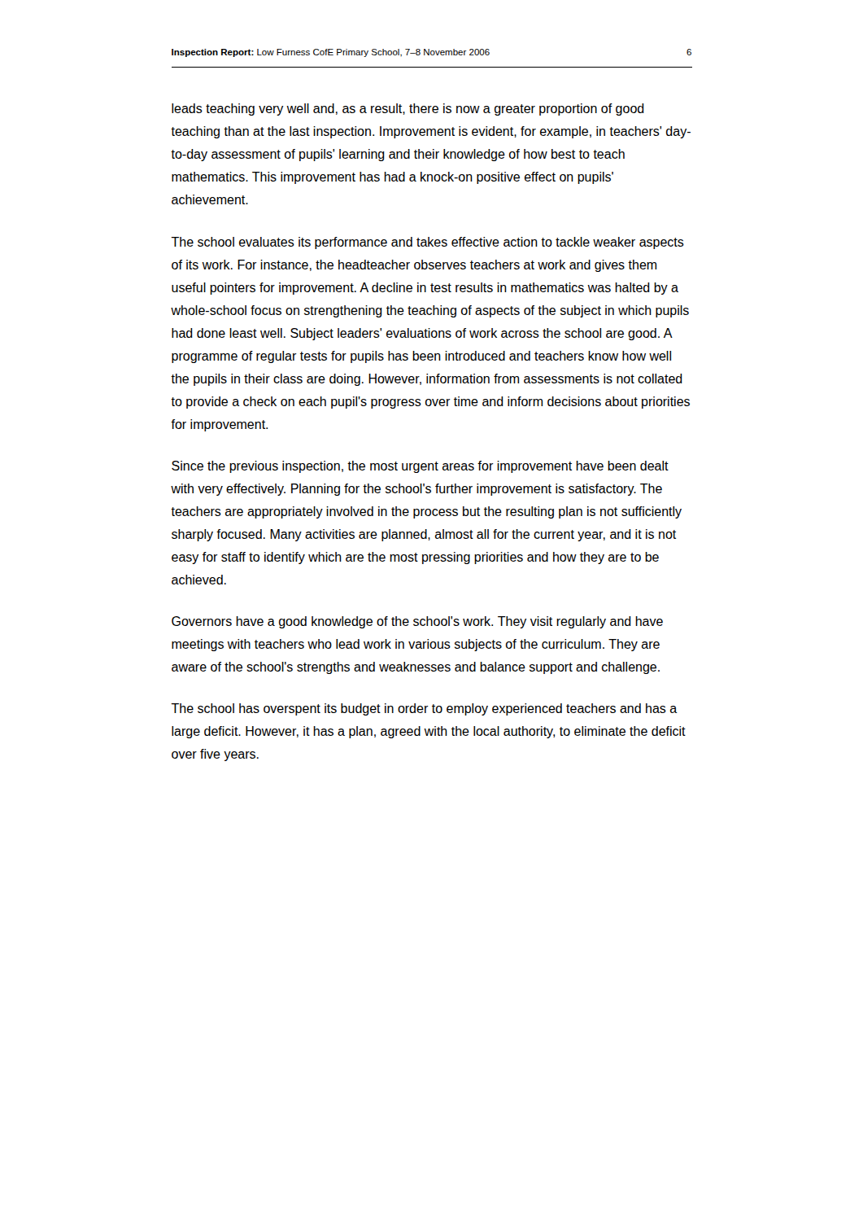Inspection Report: Low Furness CofE Primary School, 7–8 November 2006
6
leads teaching very well and, as a result, there is now a greater proportion of good teaching than at the last inspection. Improvement is evident, for example, in teachers' day-to-day assessment of pupils' learning and their knowledge of how best to teach mathematics. This improvement has had a knock-on positive effect on pupils' achievement.
The school evaluates its performance and takes effective action to tackle weaker aspects of its work. For instance, the headteacher observes teachers at work and gives them useful pointers for improvement. A decline in test results in mathematics was halted by a whole-school focus on strengthening the teaching of aspects of the subject in which pupils had done least well. Subject leaders' evaluations of work across the school are good. A programme of regular tests for pupils has been introduced and teachers know how well the pupils in their class are doing. However, information from assessments is not collated to provide a check on each pupil's progress over time and inform decisions about priorities for improvement.
Since the previous inspection, the most urgent areas for improvement have been dealt with very effectively. Planning for the school's further improvement is satisfactory. The teachers are appropriately involved in the process but the resulting plan is not sufficiently sharply focused. Many activities are planned, almost all for the current year, and it is not easy for staff to identify which are the most pressing priorities and how they are to be achieved.
Governors have a good knowledge of the school's work. They visit regularly and have meetings with teachers who lead work in various subjects of the curriculum. They are aware of the school's strengths and weaknesses and balance support and challenge.
The school has overspent its budget in order to employ experienced teachers and has a large deficit. However, it has a plan, agreed with the local authority, to eliminate the deficit over five years.